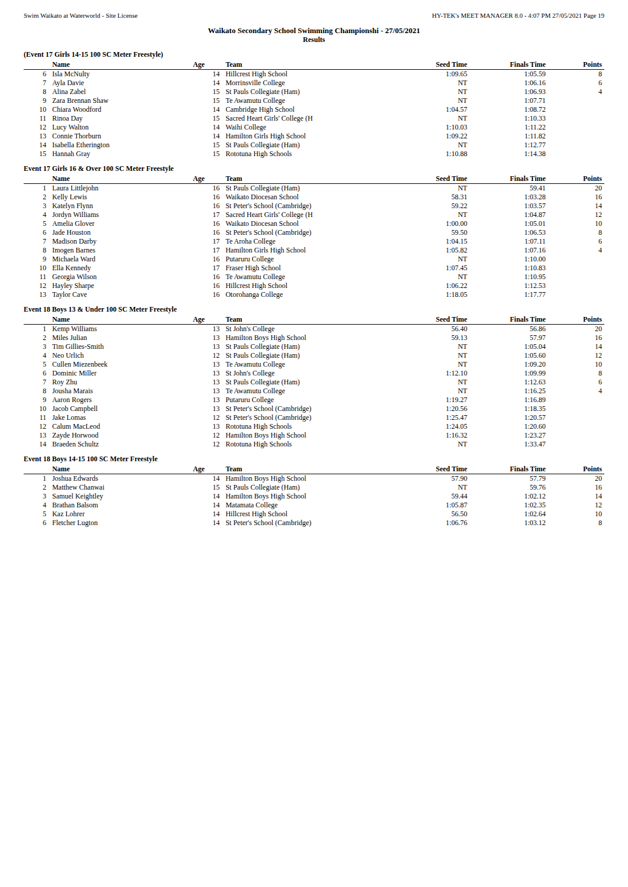Swim Waikato at Waterworld - Site License HY-TEK's MEET MANAGER 8.0 - 4:07 PM 27/05/2021 Page 19
Waikato Secondary School Swimming Championshi - 27/05/2021
Results
(Event 17 Girls 14-15 100 SC Meter Freestyle)
| | Name | Age | Team | Seed Time | Finals Time | Points |
| --- | --- | --- | --- | --- | --- | --- |
| 6 | Isla McNulty | 14 | Hillcrest High School | 1:09.65 | 1:05.59 | 8 |
| 7 | Ayla Davie | 14 | Morrinsville College | NT | 1:06.16 | 6 |
| 8 | Alina Zabel | 15 | St Pauls Collegiate (Ham) | NT | 1:06.93 | 4 |
| 9 | Zara Brennan Shaw | 15 | Te Awamutu College | NT | 1:07.71 | |
| 10 | Chiara Woodford | 14 | Cambridge High School | 1:04.57 | 1:08.72 | |
| 11 | Rinoa Day | 15 | Sacred Heart Girls' College (H | NT | 1:10.33 | |
| 12 | Lucy Walton | 14 | Waihi College | 1:10.03 | 1:11.22 | |
| 13 | Connie Thorburn | 14 | Hamilton Girls High School | 1:09.22 | 1:11.82 | |
| 14 | Isabella Etherington | 15 | St Pauls Collegiate (Ham) | NT | 1:12.77 | |
| 15 | Hannah Gray | 15 | Rototuna High Schools | 1:10.88 | 1:14.38 | |
Event 17 Girls 16 & Over 100 SC Meter Freestyle
| | Name | Age | Team | Seed Time | Finals Time | Points |
| --- | --- | --- | --- | --- | --- | --- |
| 1 | Laura Littlejohn | 16 | St Pauls Collegiate (Ham) | NT | 59.41 | 20 |
| 2 | Kelly Lewis | 16 | Waikato Diocesan School | 58.31 | 1:03.28 | 16 |
| 3 | Katelyn Flynn | 16 | St Peter's School (Cambridge) | 59.22 | 1:03.57 | 14 |
| 4 | Jordyn Williams | 17 | Sacred Heart Girls' College (H | NT | 1:04.87 | 12 |
| 5 | Amelia Glover | 16 | Waikato Diocesan School | 1:00.00 | 1:05.01 | 10 |
| 6 | Jade Houston | 16 | St Peter's School (Cambridge) | 59.50 | 1:06.53 | 8 |
| 7 | Madison Darby | 17 | Te Aroha College | 1:04.15 | 1:07.11 | 6 |
| 8 | Imogen Barnes | 17 | Hamilton Girls High School | 1:05.82 | 1:07.16 | 4 |
| 9 | Michaela Ward | 16 | Putaruru College | NT | 1:10.00 | |
| 10 | Ella Kennedy | 17 | Fraser High School | 1:07.45 | 1:10.83 | |
| 11 | Georgia Wilson | 16 | Te Awamutu College | NT | 1:10.95 | |
| 12 | Hayley Sharpe | 16 | Hillcrest High School | 1:06.22 | 1:12.53 | |
| 13 | Taylor Cave | 16 | Otorohanga College | 1:18.05 | 1:17.77 | |
Event 18 Boys 13 & Under 100 SC Meter Freestyle
| | Name | Age | Team | Seed Time | Finals Time | Points |
| --- | --- | --- | --- | --- | --- | --- |
| 1 | Kemp Williams | 13 | St John's College | 56.40 | 56.86 | 20 |
| 2 | Miles Julian | 13 | Hamilton Boys High School | 59.13 | 57.97 | 16 |
| 3 | Tim Gillies-Smith | 13 | St Pauls Collegiate (Ham) | NT | 1:05.04 | 14 |
| 4 | Neo Urlich | 12 | St Pauls Collegiate (Ham) | NT | 1:05.60 | 12 |
| 5 | Cullen Miezenbeek | 13 | Te Awamutu College | NT | 1:09.20 | 10 |
| 6 | Dominic Miller | 13 | St John's College | 1:12.10 | 1:09.99 | 8 |
| 7 | Roy Zhu | 13 | St Pauls Collegiate (Ham) | NT | 1:12.63 | 6 |
| 8 | Jousha Marais | 13 | Te Awamutu College | NT | 1:16.25 | 4 |
| 9 | Aaron Rogers | 13 | Putaruru College | 1:19.27 | 1:16.89 | |
| 10 | Jacob Campbell | 13 | St Peter's School (Cambridge) | 1:20.56 | 1:18.35 | |
| 11 | Jake Lomas | 12 | St Peter's School (Cambridge) | 1:25.47 | 1:20.57 | |
| 12 | Calum MacLeod | 13 | Rototuna High Schools | 1:24.05 | 1:20.60 | |
| 13 | Zayde Horwood | 12 | Hamilton Boys High School | 1:16.32 | 1:23.27 | |
| 14 | Braeden Schultz | 12 | Rototuna High Schools | NT | 1:33.47 | |
Event 18 Boys 14-15 100 SC Meter Freestyle
| | Name | Age | Team | Seed Time | Finals Time | Points |
| --- | --- | --- | --- | --- | --- | --- |
| 1 | Joshua Edwards | 14 | Hamilton Boys High School | 57.90 | 57.79 | 20 |
| 2 | Matthew Chanwai | 15 | St Pauls Collegiate (Ham) | NT | 59.76 | 16 |
| 3 | Samuel Keightley | 14 | Hamilton Boys High School | 59.44 | 1:02.12 | 14 |
| 4 | Brathan Balsom | 14 | Matamata College | 1:05.87 | 1:02.35 | 12 |
| 5 | Kaz Lohrer | 14 | Hillcrest High School | 56.50 | 1:02.64 | 10 |
| 6 | Fletcher Lugton | 14 | St Peter's School (Cambridge) | 1:06.76 | 1:03.12 | 8 |